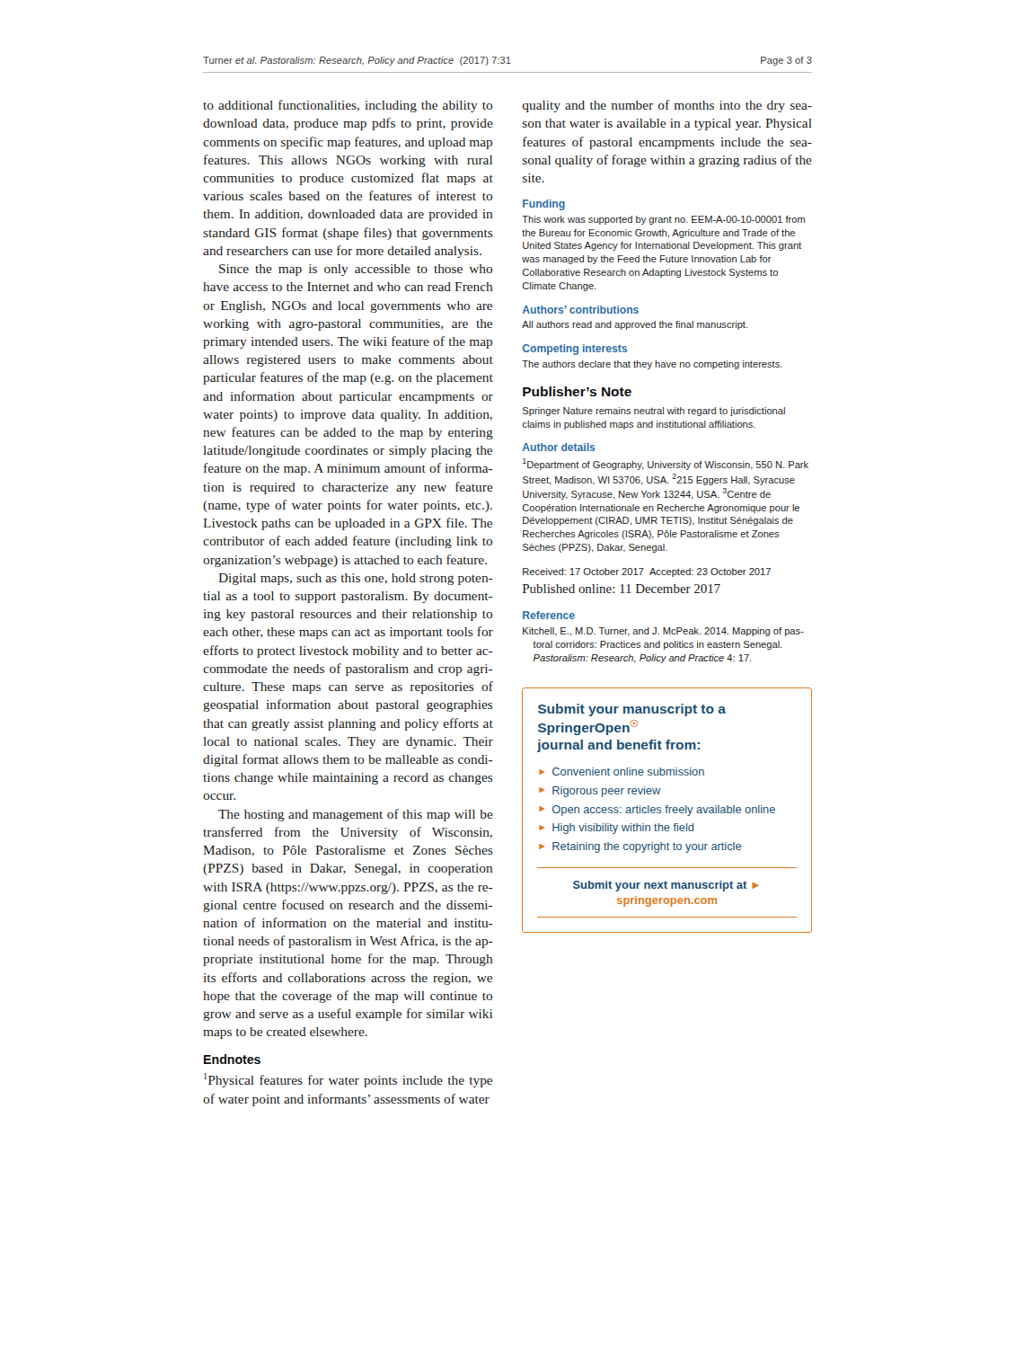Turner et al. Pastoralism: Research, Policy and Practice (2017) 7:31
Page 3 of 3
to additional functionalities, including the ability to download data, produce map pdfs to print, provide comments on specific map features, and upload map features. This allows NGOs working with rural communities to produce customized flat maps at various scales based on the features of interest to them. In addition, downloaded data are provided in standard GIS format (shape files) that governments and researchers can use for more detailed analysis.
Since the map is only accessible to those who have access to the Internet and who can read French or English, NGOs and local governments who are working with agro-pastoral communities, are the primary intended users. The wiki feature of the map allows registered users to make comments about particular features of the map (e.g. on the placement and information about particular encampments or water points) to improve data quality. In addition, new features can be added to the map by entering latitude/longitude coordinates or simply placing the feature on the map. A minimum amount of information is required to characterize any new feature (name, type of water points for water points, etc.). Livestock paths can be uploaded in a GPX file. The contributor of each added feature (including link to organization’s webpage) is attached to each feature.
Digital maps, such as this one, hold strong potential as a tool to support pastoralism. By documenting key pastoral resources and their relationship to each other, these maps can act as important tools for efforts to protect livestock mobility and to better accommodate the needs of pastoralism and crop agriculture. These maps can serve as repositories of geospatial information about pastoral geographies that can greatly assist planning and policy efforts at local to national scales. They are dynamic. Their digital format allows them to be malleable as conditions change while maintaining a record as changes occur.
The hosting and management of this map will be transferred from the University of Wisconsin, Madison, to Pôle Pastoralisme et Zones Sèches (PPZS) based in Dakar, Senegal, in cooperation with ISRA (https://www.ppzs.org/). PPZS, as the regional centre focused on research and the dissemination of information on the material and institutional needs of pastoralism in West Africa, is the appropriate institutional home for the map. Through its efforts and collaborations across the region, we hope that the coverage of the map will continue to grow and serve as a useful example for similar wiki maps to be created elsewhere.
Endnotes
1 Physical features for water points include the type of water point and informants’ assessments of water
quality and the number of months into the dry season that water is available in a typical year. Physical features of pastoral encampments include the seasonal quality of forage within a grazing radius of the site.
Funding
This work was supported by grant no. EEM-A-00-10-00001 from the Bureau for Economic Growth, Agriculture and Trade of the United States Agency for International Development. This grant was managed by the Feed the Future Innovation Lab for Collaborative Research on Adapting Livestock Systems to Climate Change.
Authors’ contributions
All authors read and approved the final manuscript.
Competing interests
The authors declare that they have no competing interests.
Publisher’s Note
Springer Nature remains neutral with regard to jurisdictional claims in published maps and institutional affiliations.
Author details
1Department of Geography, University of Wisconsin, 550 N. Park Street, Madison, WI 53706, USA. 2215 Eggers Hall, Syracuse University, Syracuse, New York 13244, USA. 3Centre de Coopération Internationale en Recherche Agronomique pour le Développement (CIRAD, UMR TETIS), Institut Sénégalais de Recherches Agricoles (ISRA), Pôle Pastoralisme et Zones Sèches (PPZS), Dakar, Senegal.
Received: 17 October 2017 Accepted: 23 October 2017 Published online: 11 December 2017
Reference
Kitchell, E., M.D. Turner, and J. McPeak. 2014. Mapping of pastoral corridors: Practices and politics in eastern Senegal. Pastoralism: Research, Policy and Practice 4: 17.
Submit your manuscript to a SpringerOpen☉
journal and benefit from:
Convenient online submission
Rigorous peer review
Open access: articles freely available online
High visibility within the field
Retaining the copyright to your article
Submit your next manuscript at ► springeropen.com